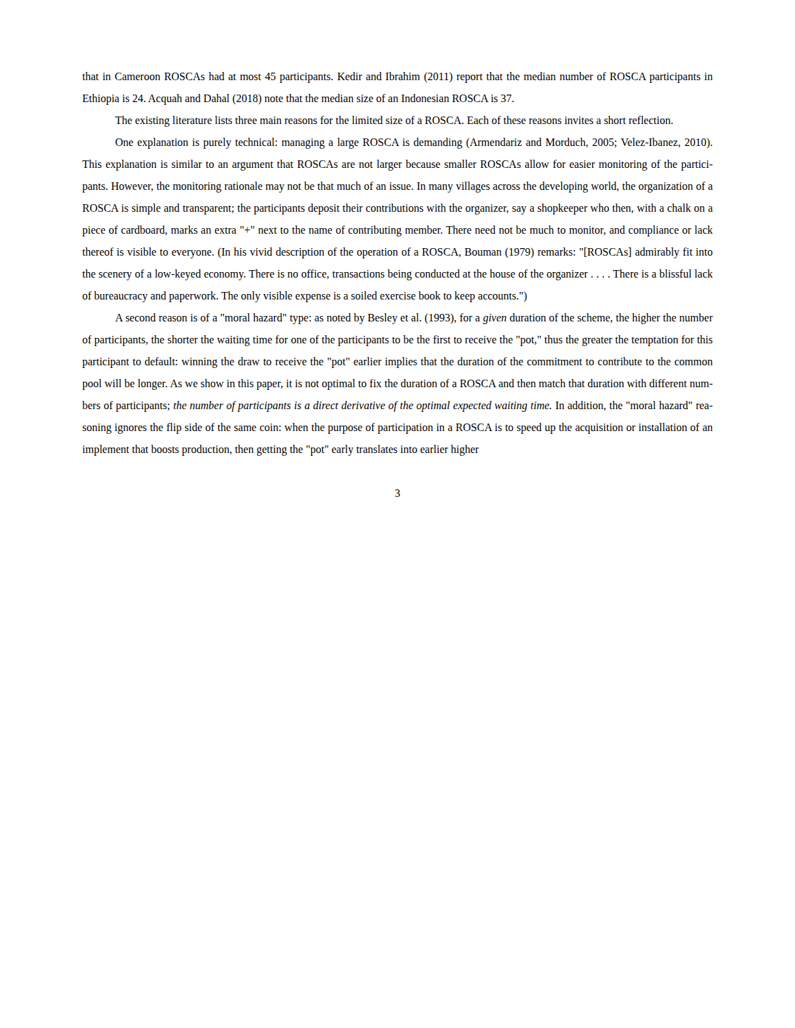that in Cameroon ROSCAs had at most 45 participants. Kedir and Ibrahim (2011) report that the median number of ROSCA participants in Ethiopia is 24. Acquah and Dahal (2018) note that the median size of an Indonesian ROSCA is 37.
The existing literature lists three main reasons for the limited size of a ROSCA. Each of these reasons invites a short reflection.
One explanation is purely technical: managing a large ROSCA is demanding (Armendariz and Morduch, 2005; Velez-Ibanez, 2010). This explanation is similar to an argument that ROSCAs are not larger because smaller ROSCAs allow for easier monitoring of the participants. However, the monitoring rationale may not be that much of an issue. In many villages across the developing world, the organization of a ROSCA is simple and transparent; the participants deposit their contributions with the organizer, say a shopkeeper who then, with a chalk on a piece of cardboard, marks an extra "+" next to the name of contributing member. There need not be much to monitor, and compliance or lack thereof is visible to everyone. (In his vivid description of the operation of a ROSCA, Bouman (1979) remarks: "[ROSCAs] admirably fit into the scenery of a low-keyed economy. There is no office, transactions being conducted at the house of the organizer . . . . There is a blissful lack of bureaucracy and paperwork. The only visible expense is a soiled exercise book to keep accounts.")
A second reason is of a "moral hazard" type: as noted by Besley et al. (1993), for a given duration of the scheme, the higher the number of participants, the shorter the waiting time for one of the participants to be the first to receive the "pot," thus the greater the temptation for this participant to default: winning the draw to receive the "pot" earlier implies that the duration of the commitment to contribute to the common pool will be longer. As we show in this paper, it is not optimal to fix the duration of a ROSCA and then match that duration with different numbers of participants; the number of participants is a direct derivative of the optimal expected waiting time. In addition, the "moral hazard" reasoning ignores the flip side of the same coin: when the purpose of participation in a ROSCA is to speed up the acquisition or installation of an implement that boosts production, then getting the "pot" early translates into earlier higher
3